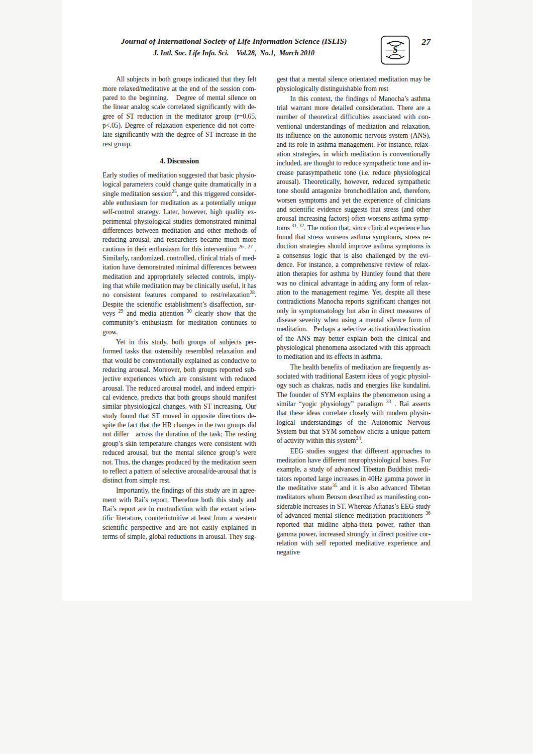27
S
Journal of International Society of Life Information Science (ISLIS)
J. Intl. Soc. Life Info. Sci. Vol.28, No.1, March 2010
All subjects in both groups indicated that they felt more relaxed/meditative at the end of the session compared to the beginning. Degree of mental silence on the linear analog scale correlated significantly with degree of ST reduction in the meditator group (r=0.65, p<.05). Degree of relaxation experience did not correlate significantly with the degree of ST increase in the rest group.
4. Discussion
Early studies of meditation suggested that basic physiological parameters could change quite dramatically in a single meditation session25, and this triggered considerable enthusiasm for meditation as a potentially unique self-control strategy. Later, however, high quality experimental physiological studies demonstrated minimal differences between meditation and other methods of reducing arousal, and researchers became much more cautious in their enthusiasm for this intervention 26 , 27 . Similarly, randomized, controlled, clinical trials of meditation have demonstrated minimal differences between meditation and appropriately selected controls, implying that while meditation may be clinically useful, it has no consistent features compared to rest/relaxation28. Despite the scientific establishment’s disaffection, surveys 29 and media attention 30 clearly show that the community’s enthusiasm for meditation continues to grow.
Yet in this study, both groups of subjects performed tasks that ostensibly resembled relaxation and that would be conventionally explained as conducive to reducing arousal. Moreover, both groups reported subjective experiences which are consistent with reduced arousal. The reduced arousal model, and indeed empirical evidence, predicts that both groups should manifest similar physiological changes, with ST increasing. Our study found that ST moved in opposite directions despite the fact that the HR changes in the two groups did not differ across the duration of the task; The resting group’s skin temperature changes were consistent with reduced arousal, but the mental silence group’s were not. Thus, the changes produced by the meditation seem to reflect a pattern of selective arousal/de-arousal that is distinct from simple rest.
Importantly, the findings of this study are in agreement with Rai’s report. Therefore both this study and Rai’s report are in contradiction with the extant scientific literature, counterintuitive at least from a western scientific perspective and are not easily explained in terms of simple, global reductions in arousal. They suggest that a mental silence orientated meditation may be physiologically distinguishable from rest
In this context, the findings of Manocha’s asthma trial warrant more detailed consideration. There are a number of theoretical difficulties associated with conventional understandings of meditation and relaxation, its influence on the autonomic nervous system (ANS), and its role in asthma management. For instance, relaxation strategies, in which meditation is conventionally included, are thought to reduce sympathetic tone and increase parasympathetic tone (i.e. reduce physiological arousal). Theoretically, however, reduced sympathetic tone should antagonize bronchodilation and, therefore, worsen symptoms and yet the experience of clinicians and scientific evidence suggests that stress (and other arousal increasing factors) often worsens asthma symptoms 31, 32. The notion that, since clinical experience has found that stress worsens asthma symptoms, stress reduction strategies should improve asthma symptoms is a consensus logic that is also challenged by the evidence. For instance, a comprehensive review of relaxation therapies for asthma by Huntley found that there was no clinical advantage in adding any form of relaxation to the management regime. Yet, despite all these contradictions Manocha reports significant changes not only in symptomatology but also in direct measures of disease severity when using a mental silence form of meditation. Perhaps a selective activation/deactivation of the ANS may better explain both the clinical and physiological phenomena associated with this approach to meditation and its effects in asthma.
The health benefits of meditation are frequently associated with traditional Eastern ideas of yogic physiology such as chakras, nadis and energies like kundalini. The founder of SYM explains the phenomenon using a similar “yogic physiology” paradigm 33 . Rai asserts that these ideas correlate closely with modern physiological understandings of the Autonomic Nervous System but that SYM somehow elicits a unique pattern of activity within this system34.
EEG studies suggest that different approaches to meditation have different neurophysiological bases. For example, a study of advanced Tibettan Buddhist meditators reported large increases in 40Hz gamma power in the meditative state35 and it is also advanced Tibetan meditators whom Benson described as manifesting considerable increases in ST. Whereas Aftanas’s EEG study of advanced mental silence meditation practitioners 36 reported that midline alpha-theta power, rather than gamma power, increased strongly in direct positive correlation with self reported meditative experience and negative